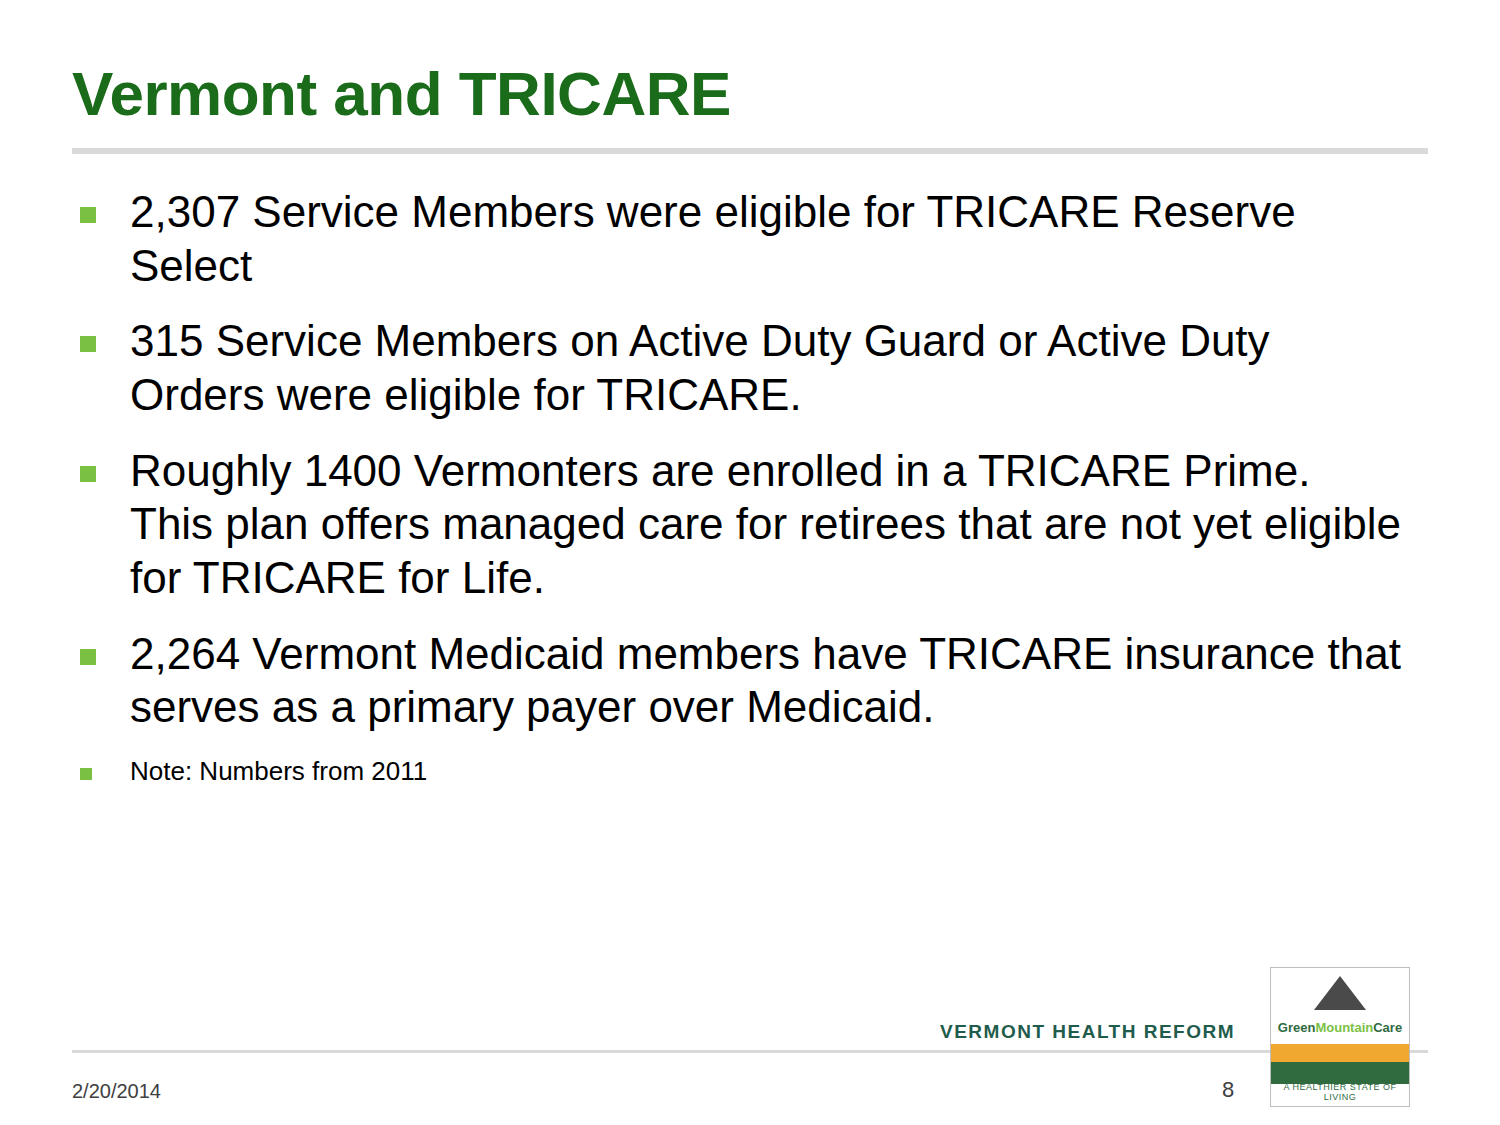Vermont and TRICARE
2,307 Service Members were eligible for TRICARE Reserve Select
315 Service Members on Active Duty Guard or Active Duty Orders were eligible for TRICARE.
Roughly 1400 Vermonters are enrolled in a TRICARE Prime. This plan offers managed care for retirees that are not yet eligible for TRICARE for Life.
2,264 Vermont Medicaid members have TRICARE insurance that serves as a primary payer over Medicaid.
Note: Numbers from 2011
VERMONT HEALTH REFORM
2/20/2014
8
GreenMountain Care
A HEALTHIER STATE OF LIVING